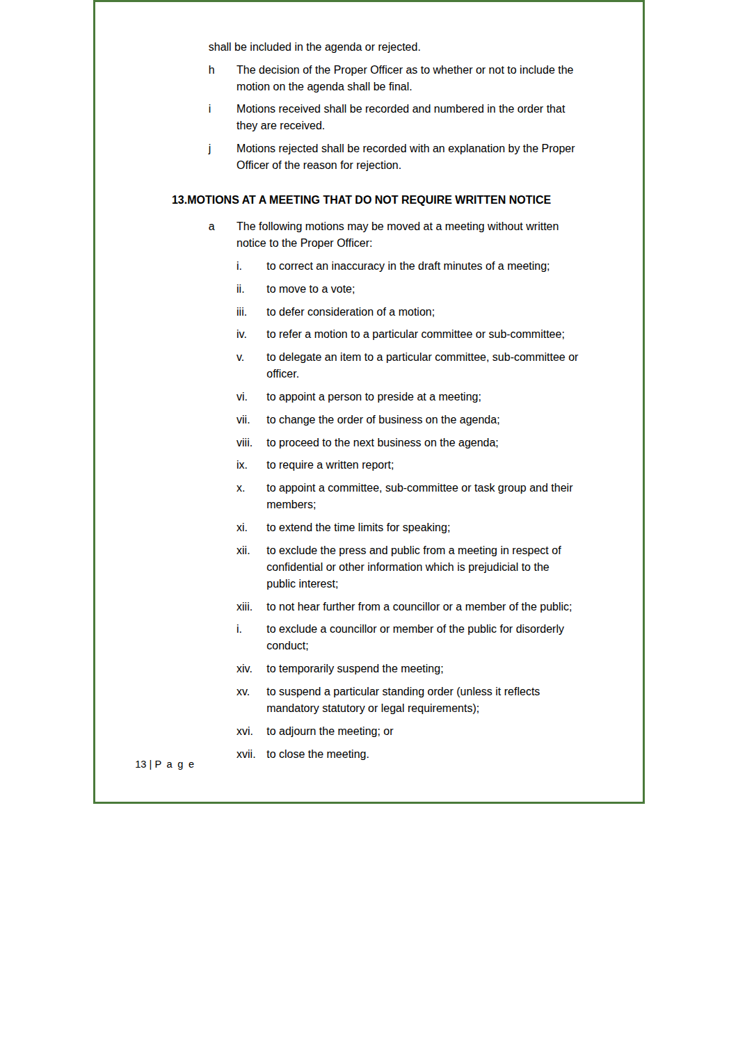shall be included in the agenda or rejected.
h
The decision of the Proper Officer as to whether or not to include the motion on the agenda shall be final.
i
Motions received shall be recorded and numbered in the order that they are received.
j
Motions rejected shall be recorded with an explanation by the Proper Officer of the reason for rejection.
13.MOTIONS AT A MEETING THAT DO NOT REQUIRE WRITTEN NOTICE
a
The following motions may be moved at a meeting without written notice to the Proper Officer:
i.
to correct an inaccuracy in the draft minutes of a meeting;
ii.
to move to a vote;
iii.
to defer consideration of a motion;
iv.
to refer a motion to a particular committee or sub-committee;
v.
to delegate an item to a particular committee, sub-committee or officer.
vi.
to appoint a person to preside at a meeting;
vii.
to change the order of business on the agenda;
viii.
to proceed to the next business on the agenda;
ix.
to require a written report;
x.
to appoint a committee, sub-committee or task group and their members;
xi.
to extend the time limits for speaking;
xii.
to exclude the press and public from a meeting in respect of confidential or other information which is prejudicial to the public interest;
xiii.
to not hear further from a councillor or a member of the public;
i.
to exclude a councillor or member of the public for disorderly conduct;
xiv.
to temporarily suspend the meeting;
xv.
to suspend a particular standing order (unless it reflects mandatory statutory or legal requirements);
xvi.
to adjourn the meeting; or
xvii.
to close the meeting.
13 | P a g e